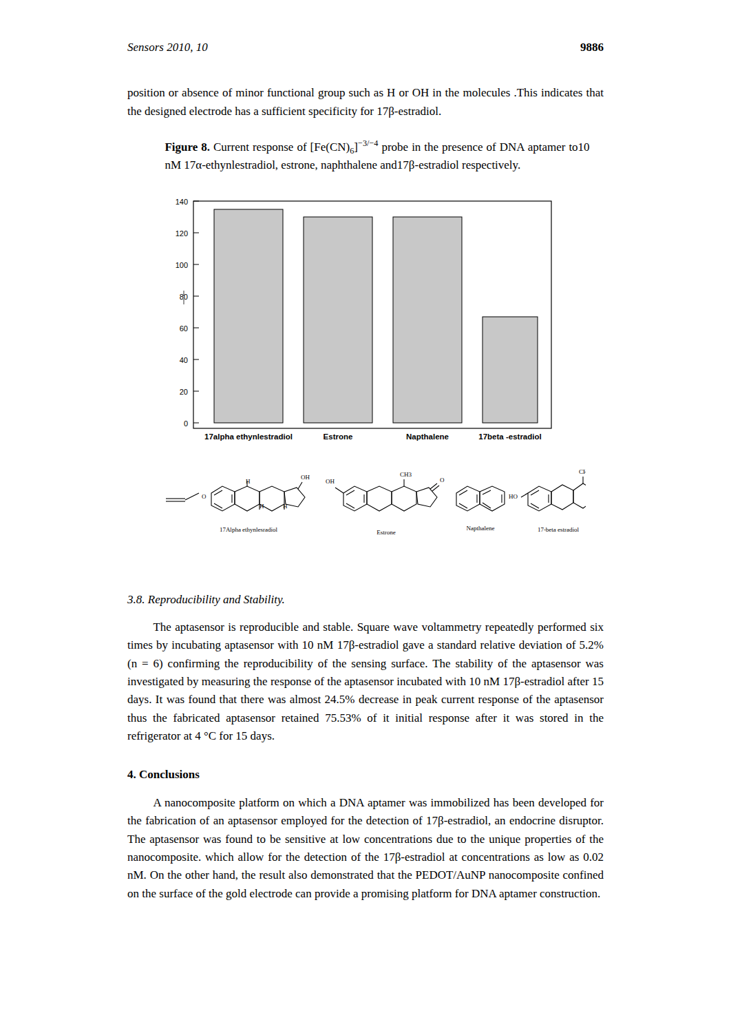Sensors 2010, 10
9886
position or absence of minor functional group such as H or OH in the molecules .This indicates that the designed electrode has a sufficient specificity for 17β-estradiol.
Figure 8. Current response of [Fe(CN)6]−3/−4 probe in the presence of DNA aptamer to10 nM 17α-ethynlestradiol, estrone, naphthalene and17β-estradiol respectively.
140 120 100 80 60 40 20 0 17alpha ethynlestradiol Estrone Napthalene 17beta -estradiol O OH H H H 17Alpha ethynlesradiol OH O CH3 Estrone Napthalene HO OH CH3 17-beta estradiol
3.8. Reproducibility and Stability.
The aptasensor is reproducible and stable. Square wave voltammetry repeatedly performed six times by incubating aptasensor with 10 nM 17β-estradiol gave a standard relative deviation of 5.2% (n = 6) confirming the reproducibility of the sensing surface. The stability of the aptasensor was investigated by measuring the response of the aptasensor incubated with 10 nM 17β-estradiol after 15 days. It was found that there was almost 24.5% decrease in peak current response of the aptasensor thus the fabricated aptasensor retained 75.53% of it initial response after it was stored in the refrigerator at 4 °C for 15 days.
4. Conclusions
A nanocomposite platform on which a DNA aptamer was immobilized has been developed for the fabrication of an aptasensor employed for the detection of 17β-estradiol, an endocrine disruptor. The aptasensor was found to be sensitive at low concentrations due to the unique properties of the nanocomposite. which allow for the detection of the 17β-estradiol at concentrations as low as 0.02 nM. On the other hand, the result also demonstrated that the PEDOT/AuNP nanocomposite confined on the surface of the gold electrode can provide a promising platform for DNA aptamer construction.